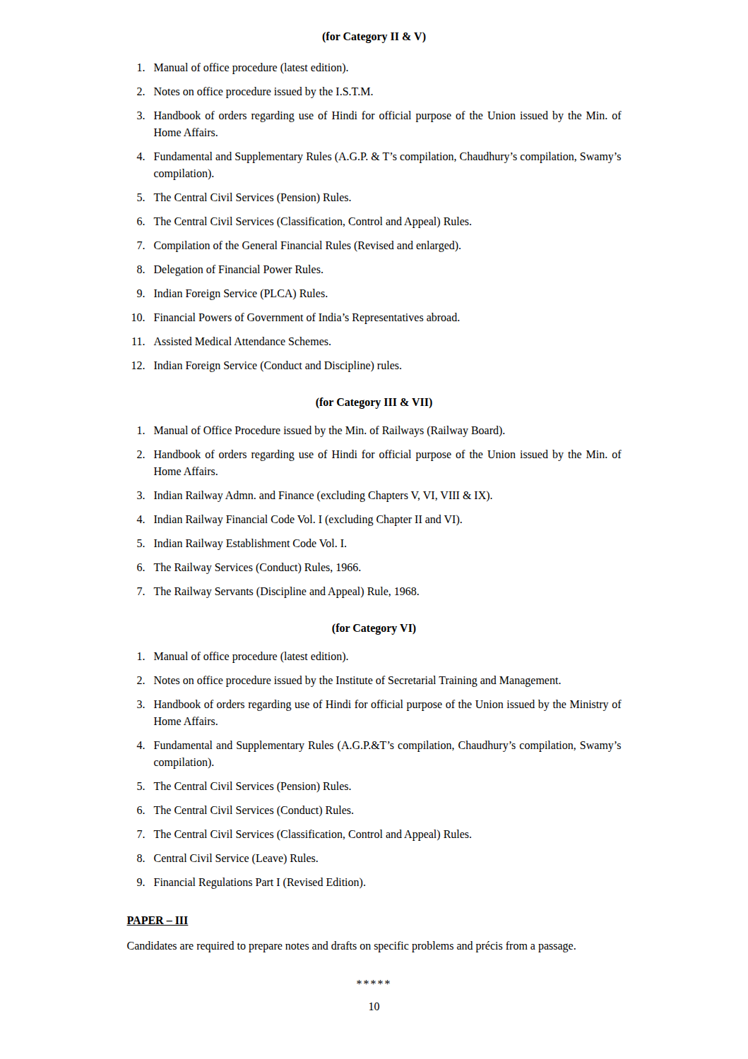(for Category II & V)
Manual of office procedure (latest edition).
Notes on office procedure issued by the I.S.T.M.
Handbook of orders regarding use of Hindi for official purpose of the Union issued by the Min. of Home Affairs.
Fundamental and Supplementary Rules (A.G.P. & T’s compilation, Chaudhury’s compilation, Swamy’s compilation).
The Central Civil Services (Pension) Rules.
The Central Civil Services (Classification, Control and Appeal) Rules.
Compilation of the General Financial Rules (Revised and enlarged).
Delegation of Financial Power Rules.
Indian Foreign Service (PLCA) Rules.
Financial Powers of Government of India’s Representatives abroad.
Assisted Medical Attendance Schemes.
Indian Foreign Service (Conduct and Discipline) rules.
(for Category III & VII)
Manual of Office Procedure issued by the Min. of Railways (Railway Board).
Handbook of orders regarding use of Hindi for official purpose of the Union issued by the Min. of Home Affairs.
Indian Railway Admn. and Finance (excluding Chapters V, VI, VIII & IX).
Indian Railway Financial Code Vol. I (excluding Chapter II and VI).
Indian Railway Establishment Code Vol. I.
The Railway Services (Conduct) Rules, 1966.
The Railway Servants (Discipline and Appeal) Rule, 1968.
(for Category VI)
Manual of office procedure (latest edition).
Notes on office procedure issued by the Institute of Secretarial Training and Management.
Handbook of orders regarding use of Hindi for official purpose of the Union issued by the Ministry of Home Affairs.
Fundamental and Supplementary Rules (A.G.P.&T’s compilation, Chaudhury’s compilation, Swamy’s compilation).
The Central Civil Services (Pension) Rules.
The Central Civil Services (Conduct) Rules.
The Central Civil Services (Classification, Control and Appeal) Rules.
Central Civil Service (Leave) Rules.
Financial Regulations Part I (Revised Edition).
PAPER – III
Candidates are required to prepare notes and drafts on specific problems and précis from a passage.
*****
10